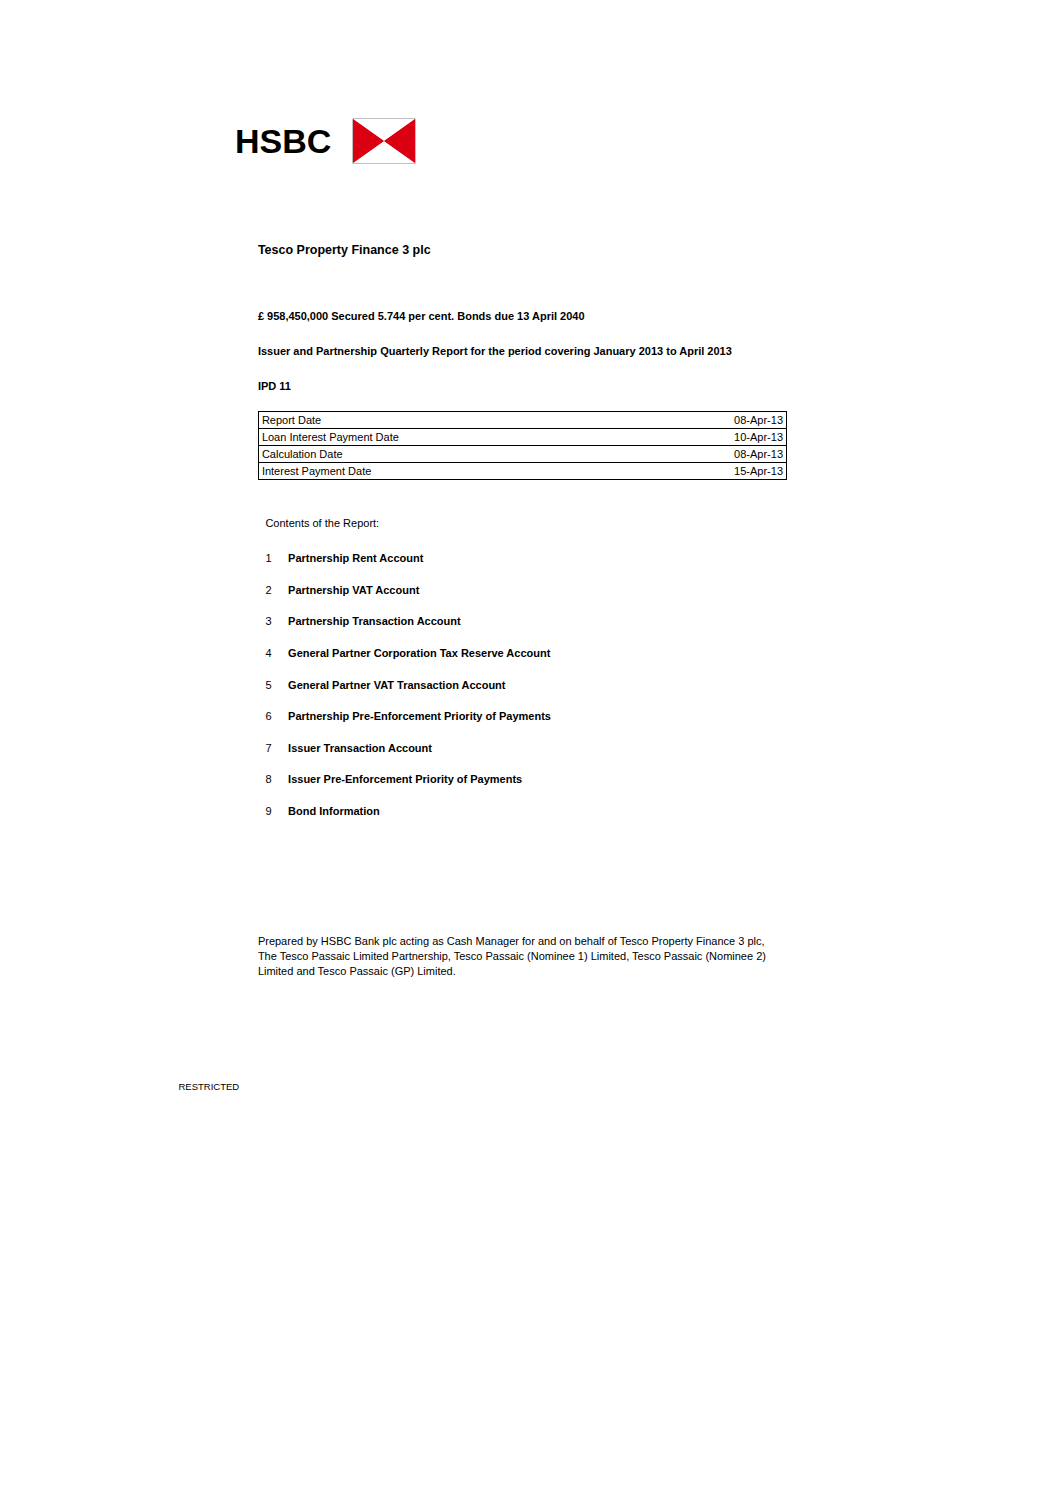HSBC
Tesco Property Finance 3 plc
£ 958,450,000 Secured 5.744 per cent. Bonds due 13 April 2040
Issuer and Partnership Quarterly Report for the period covering January 2013 to April 2013
IPD 11
| Report Date | 08-Apr-13 |
| Loan Interest Payment Date | 10-Apr-13 |
| Calculation Date | 08-Apr-13 |
| Interest Payment Date | 15-Apr-13 |
Contents of the Report:
Partnership Rent Account
Partnership VAT Account
Partnership Transaction Account
General Partner Corporation Tax Reserve Account
General Partner VAT Transaction Account
Partnership Pre-Enforcement Priority of Payments
Issuer Transaction Account
Issuer Pre-Enforcement Priority of Payments
Bond Information
Prepared by HSBC Bank plc acting as Cash Manager for and on behalf of Tesco Property Finance 3 plc,
The Tesco Passaic Limited Partnership, Tesco Passaic (Nominee 1) Limited, Tesco Passaic (Nominee 2)
Limited and Tesco Passaic (GP) Limited.
RESTRICTED